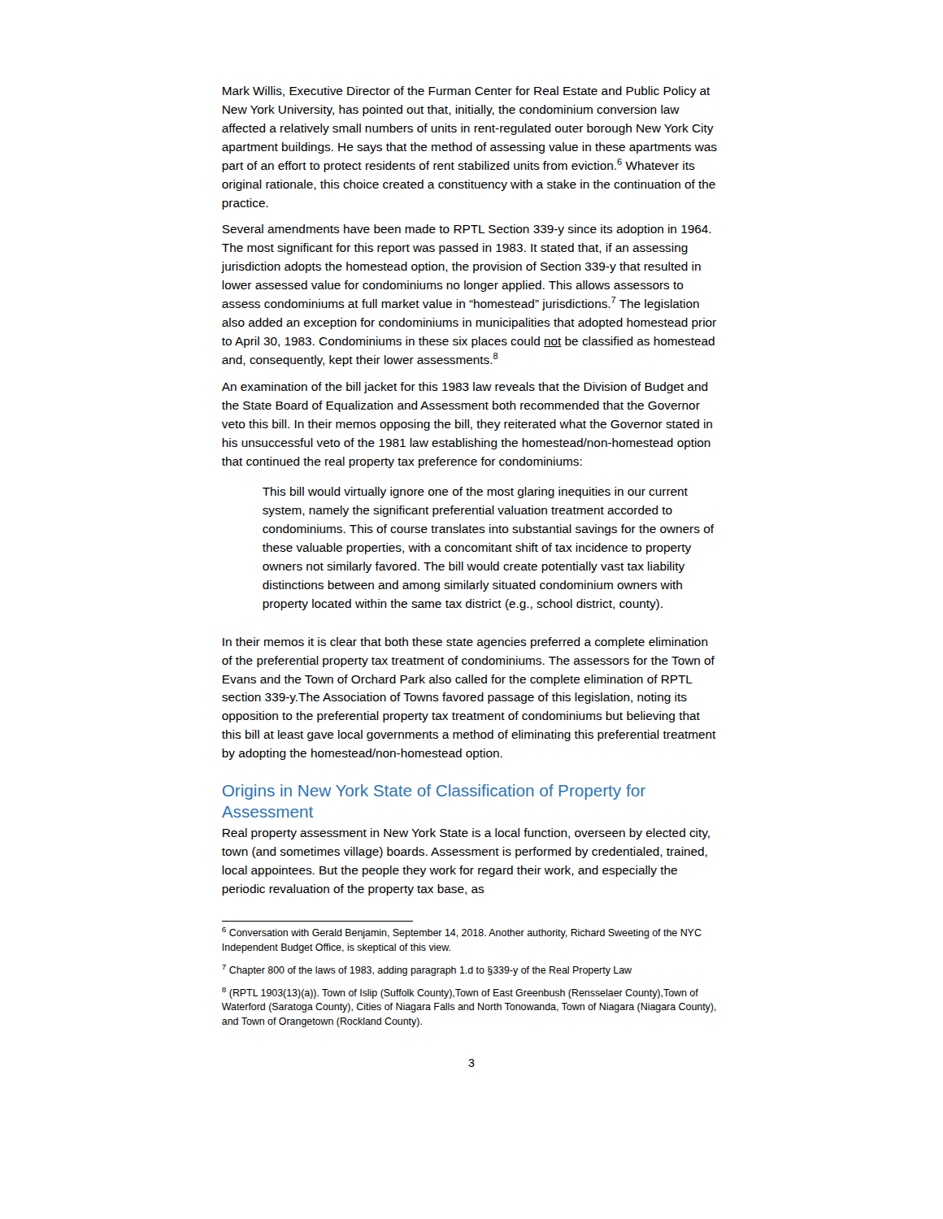Mark Willis, Executive Director of the Furman Center for Real Estate and Public Policy at New York University, has pointed out that, initially, the condominium conversion law affected a relatively small numbers of units in rent-regulated outer borough New York City apartment buildings. He says that the method of assessing value in these apartments was part of an effort to protect residents of rent stabilized units from eviction.6 Whatever its original rationale, this choice created a constituency with a stake in the continuation of the practice.
Several amendments have been made to RPTL Section 339-y since its adoption in 1964. The most significant for this report was passed in 1983. It stated that, if an assessing jurisdiction adopts the homestead option, the provision of Section 339-y that resulted in lower assessed value for condominiums no longer applied. This allows assessors to assess condominiums at full market value in “homestead” jurisdictions.7 The legislation also added an exception for condominiums in municipalities that adopted homestead prior to April 30, 1983. Condominiums in these six places could not be classified as homestead and, consequently, kept their lower assessments.8
An examination of the bill jacket for this 1983 law reveals that the Division of Budget and the State Board of Equalization and Assessment both recommended that the Governor veto this bill. In their memos opposing the bill, they reiterated what the Governor stated in his unsuccessful veto of the 1981 law establishing the homestead/non-homestead option that continued the real property tax preference for condominiums:
This bill would virtually ignore one of the most glaring inequities in our current system, namely the significant preferential valuation treatment accorded to condominiums. This of course translates into substantial savings for the owners of these valuable properties, with a concomitant shift of tax incidence to property owners not similarly favored. The bill would create potentially vast tax liability distinctions between and among similarly situated condominium owners with property located within the same tax district (e.g., school district, county).
In their memos it is clear that both these state agencies preferred a complete elimination of the preferential property tax treatment of condominiums. The assessors for the Town of Evans and the Town of Orchard Park also called for the complete elimination of RPTL section 339-y.The Association of Towns favored passage of this legislation, noting its opposition to the preferential property tax treatment of condominiums but believing that this bill at least gave local governments a method of eliminating this preferential treatment by adopting the homestead/non-homestead option.
Origins in New York State of Classification of Property for Assessment
Real property assessment in New York State is a local function, overseen by elected city, town (and sometimes village) boards. Assessment is performed by credentialed, trained, local appointees. But the people they work for regard their work, and especially the periodic revaluation of the property tax base, as
6 Conversation with Gerald Benjamin, September 14, 2018. Another authority, Richard Sweeting of the NYC Independent Budget Office, is skeptical of this view.
7 Chapter 800 of the laws of 1983, adding paragraph 1.d to §339-y of the Real Property Law
8 (RPTL 1903(13)(a)). Town of Islip (Suffolk County),Town of East Greenbush (Rensselaer County),Town of Waterford (Saratoga County), Cities of Niagara Falls and North Tonowanda, Town of Niagara (Niagara County), and Town of Orangetown (Rockland County).
3